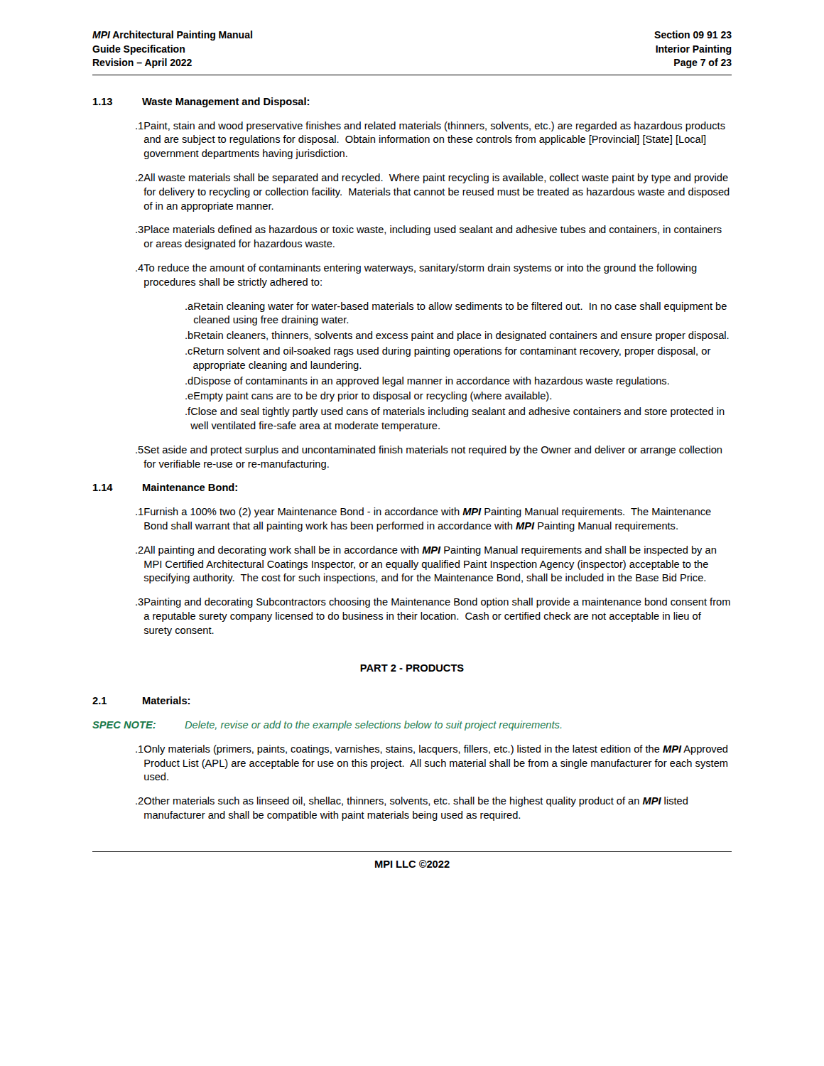MPI Architectural Painting Manual
Guide Specification
Revision – April 2022
Section 09 91 23
Interior Painting
Page 7 of 23
1.13
Waste Management and Disposal:
.1
Paint, stain and wood preservative finishes and related materials (thinners, solvents, etc.) are regarded as hazardous products and are subject to regulations for disposal. Obtain information on these controls from applicable [Provincial] [State] [Local] government departments having jurisdiction.
.2
All waste materials shall be separated and recycled. Where paint recycling is available, collect waste paint by type and provide for delivery to recycling or collection facility. Materials that cannot be reused must be treated as hazardous waste and disposed of in an appropriate manner.
.3
Place materials defined as hazardous or toxic waste, including used sealant and adhesive tubes and containers, in containers or areas designated for hazardous waste.
.4
To reduce the amount of contaminants entering waterways, sanitary/storm drain systems or into the ground the following procedures shall be strictly adhered to:
.a
Retain cleaning water for water-based materials to allow sediments to be filtered out. In no case shall equipment be cleaned using free draining water.
.b
Retain cleaners, thinners, solvents and excess paint and place in designated containers and ensure proper disposal.
.c
Return solvent and oil-soaked rags used during painting operations for contaminant recovery, proper disposal, or appropriate cleaning and laundering.
.d
Dispose of contaminants in an approved legal manner in accordance with hazardous waste regulations.
.e
Empty paint cans are to be dry prior to disposal or recycling (where available).
.f
Close and seal tightly partly used cans of materials including sealant and adhesive containers and store protected in well ventilated fire-safe area at moderate temperature.
.5
Set aside and protect surplus and uncontaminated finish materials not required by the Owner and deliver or arrange collection for verifiable re-use or re-manufacturing.
1.14
Maintenance Bond:
.1
Furnish a 100% two (2) year Maintenance Bond - in accordance with MPI Painting Manual requirements. The Maintenance Bond shall warrant that all painting work has been performed in accordance with MPI Painting Manual requirements.
.2
All painting and decorating work shall be in accordance with MPI Painting Manual requirements and shall be inspected by an MPI Certified Architectural Coatings Inspector, or an equally qualified Paint Inspection Agency (inspector) acceptable to the specifying authority. The cost for such inspections, and for the Maintenance Bond, shall be included in the Base Bid Price.
.3
Painting and decorating Subcontractors choosing the Maintenance Bond option shall provide a maintenance bond consent from a reputable surety company licensed to do business in their location. Cash or certified check are not acceptable in lieu of surety consent.
PART 2 - PRODUCTS
2.1
Materials:
SPEC NOTE:
Delete, revise or add to the example selections below to suit project requirements.
.1
Only materials (primers, paints, coatings, varnishes, stains, lacquers, fillers, etc.) listed in the latest edition of the MPI Approved Product List (APL) are acceptable for use on this project. All such material shall be from a single manufacturer for each system used.
.2
Other materials such as linseed oil, shellac, thinners, solvents, etc. shall be the highest quality product of an MPI listed manufacturer and shall be compatible with paint materials being used as required.
MPI LLC ©2022